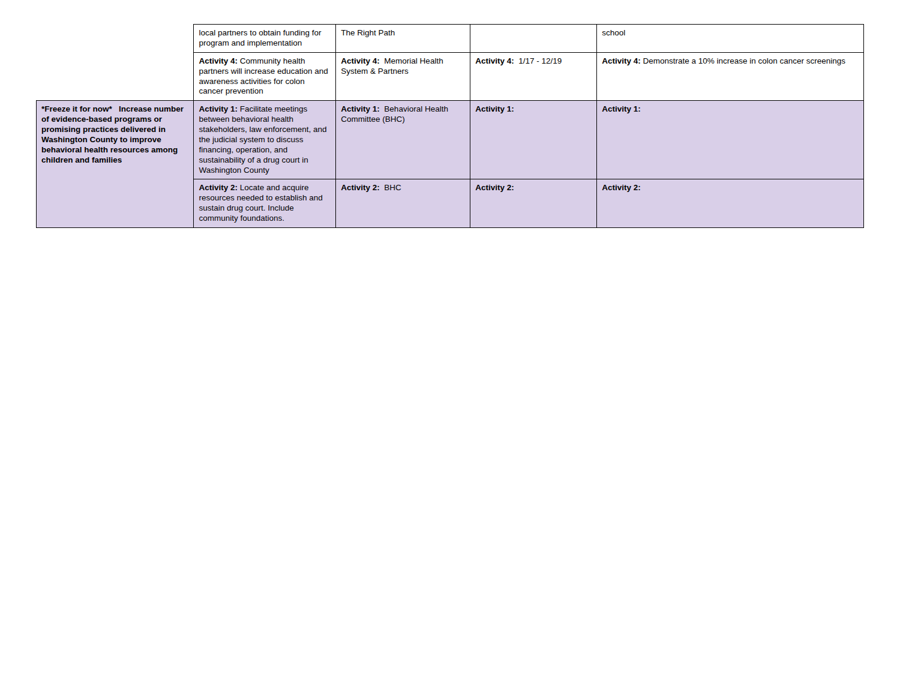| | local partners to obtain funding for program and implementation | The Right Path | | school |
| | Activity 4: Community health partners will increase education and awareness activities for colon cancer prevention | Activity 4: Memorial Health System & Partners | Activity 4: 1/17 - 12/19 | Activity 4: Demonstrate a 10% increase in colon cancer screenings |
| *Freeze it for now* Increase number of evidence-based programs or promising practices delivered in Washington County to improve behavioral health resources among children and families | Activity 1: Facilitate meetings between behavioral health stakeholders, law enforcement, and the judicial system to discuss financing, operation, and sustainability of a drug court in Washington County | Activity 1: Behavioral Health Committee (BHC) | Activity 1: | Activity 1: |
| Activity 2: Locate and acquire resources needed to establish and sustain drug court. Include community foundations. | Activity 2: BHC | Activity 2: | Activity 2: |